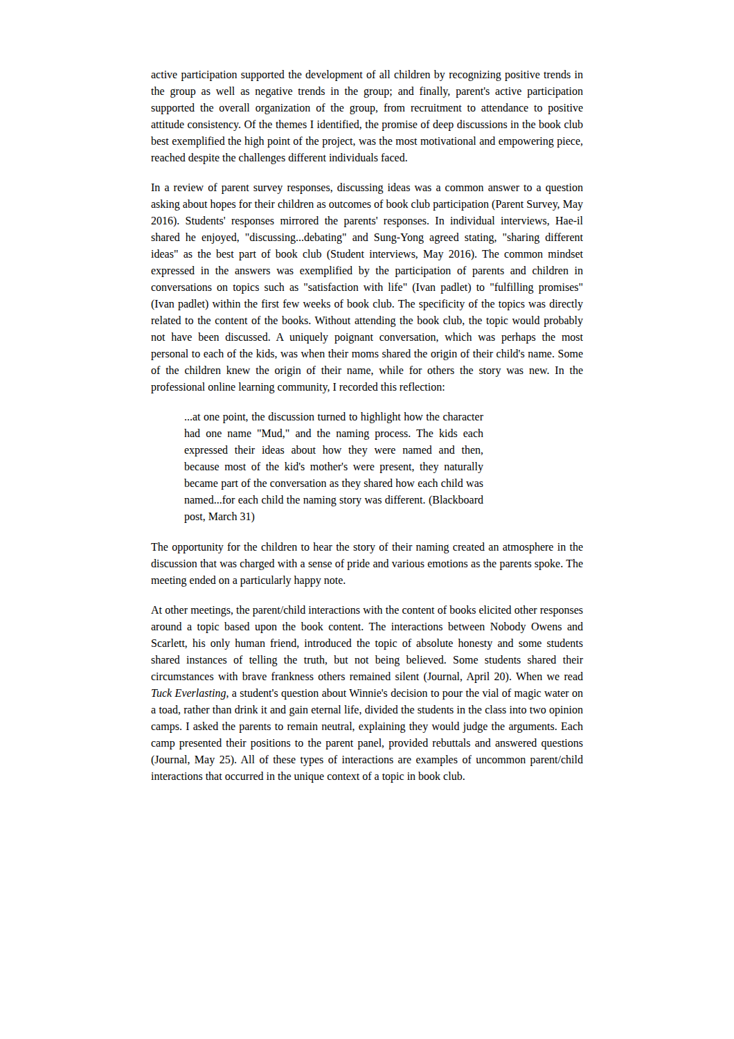active participation supported the development of all children by recognizing positive trends in the group as well as negative trends in the group; and finally, parent's active participation supported the overall organization of the group, from recruitment to attendance to positive attitude consistency. Of the themes I identified, the promise of deep discussions in the book club best exemplified the high point of the project, was the most motivational and empowering piece, reached despite the challenges different individuals faced.
In a review of parent survey responses, discussing ideas was a common answer to a question asking about hopes for their children as outcomes of book club participation (Parent Survey, May 2016). Students' responses mirrored the parents' responses. In individual interviews, Hae-il shared he enjoyed, "discussing...debating" and Sung-Yong agreed stating, "sharing different ideas" as the best part of book club (Student interviews, May 2016). The common mindset expressed in the answers was exemplified by the participation of parents and children in conversations on topics such as "satisfaction with life" (Ivan padlet) to "fulfilling promises" (Ivan padlet) within the first few weeks of book club. The specificity of the topics was directly related to the content of the books. Without attending the book club, the topic would probably not have been discussed. A uniquely poignant conversation, which was perhaps the most personal to each of the kids, was when their moms shared the origin of their child's name. Some of the children knew the origin of their name, while for others the story was new. In the professional online learning community, I recorded this reflection:
...at one point, the discussion turned to highlight how the character had one name "Mud," and the naming process. The kids each expressed their ideas about how they were named and then, because most of the kid's mother's were present, they naturally became part of the conversation as they shared how each child was named...for each child the naming story was different. (Blackboard post, March 31)
The opportunity for the children to hear the story of their naming created an atmosphere in the discussion that was charged with a sense of pride and various emotions as the parents spoke. The meeting ended on a particularly happy note.
At other meetings, the parent/child interactions with the content of books elicited other responses around a topic based upon the book content. The interactions between Nobody Owens and Scarlett, his only human friend, introduced the topic of absolute honesty and some students shared instances of telling the truth, but not being believed. Some students shared their circumstances with brave frankness others remained silent (Journal, April 20). When we read Tuck Everlasting, a student's question about Winnie's decision to pour the vial of magic water on a toad, rather than drink it and gain eternal life, divided the students in the class into two opinion camps. I asked the parents to remain neutral, explaining they would judge the arguments. Each camp presented their positions to the parent panel, provided rebuttals and answered questions (Journal, May 25). All of these types of interactions are examples of uncommon parent/child interactions that occurred in the unique context of a topic in book club.